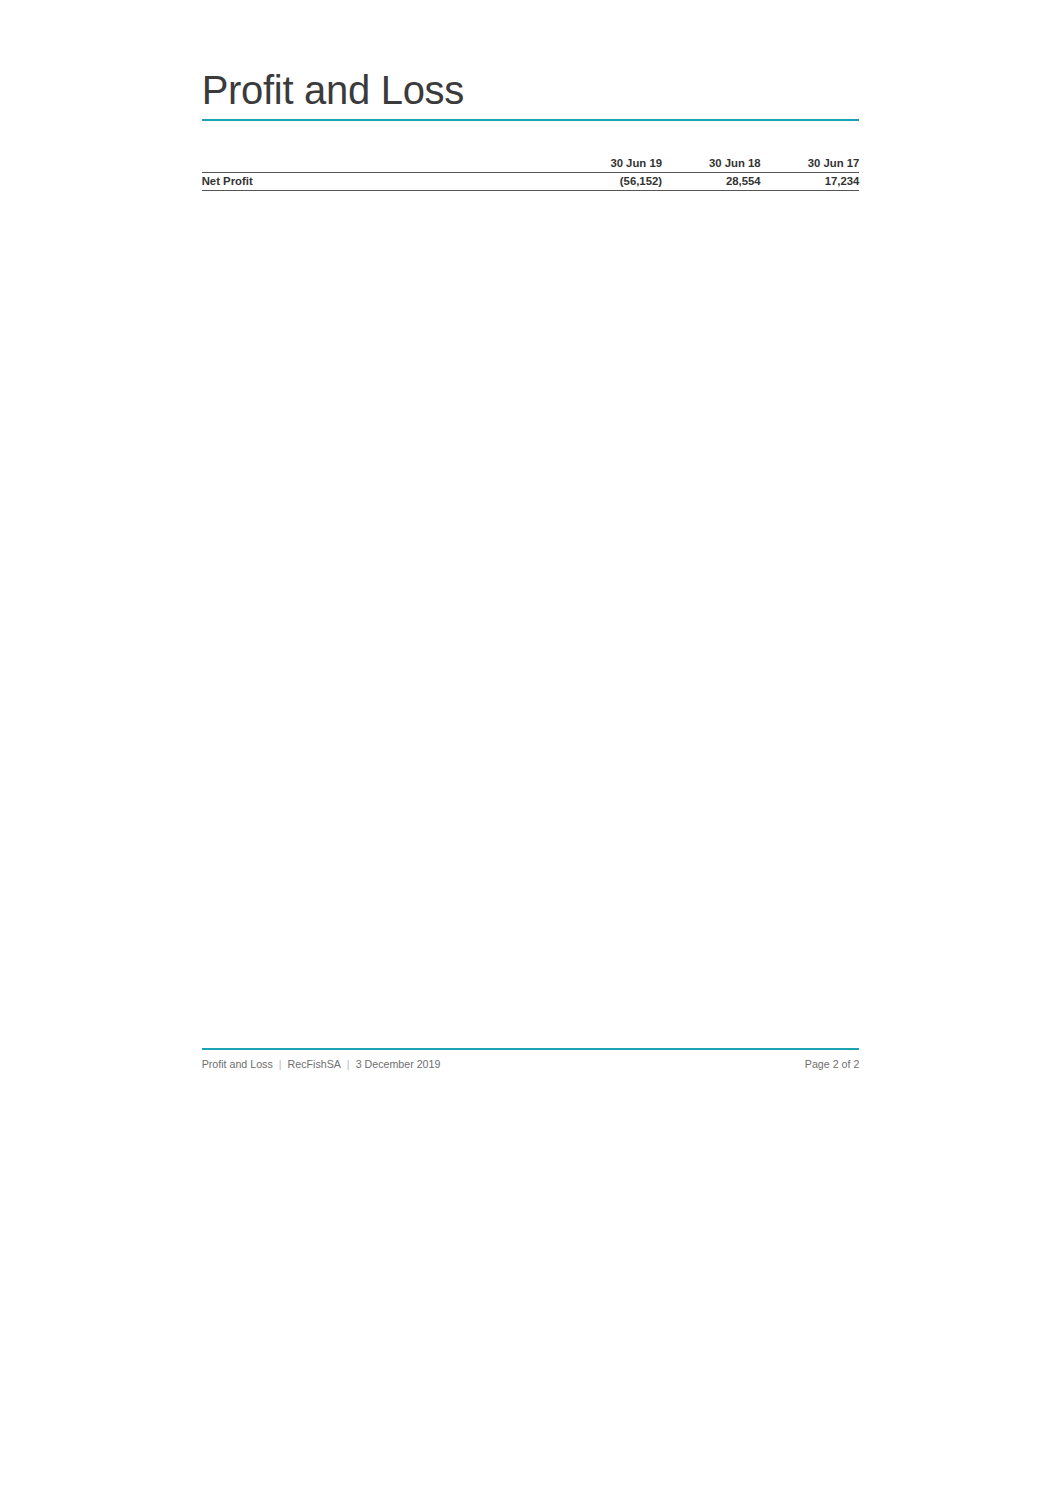Profit and Loss
| | 30 Jun 19 | 30 Jun 18 | 30 Jun 17 |
| --- | --- | --- | --- |
| Net Profit | (56,152) | 28,554 | 17,234 |
Profit and Loss|RecFishSA|3 December 2019
Page 2 of 2